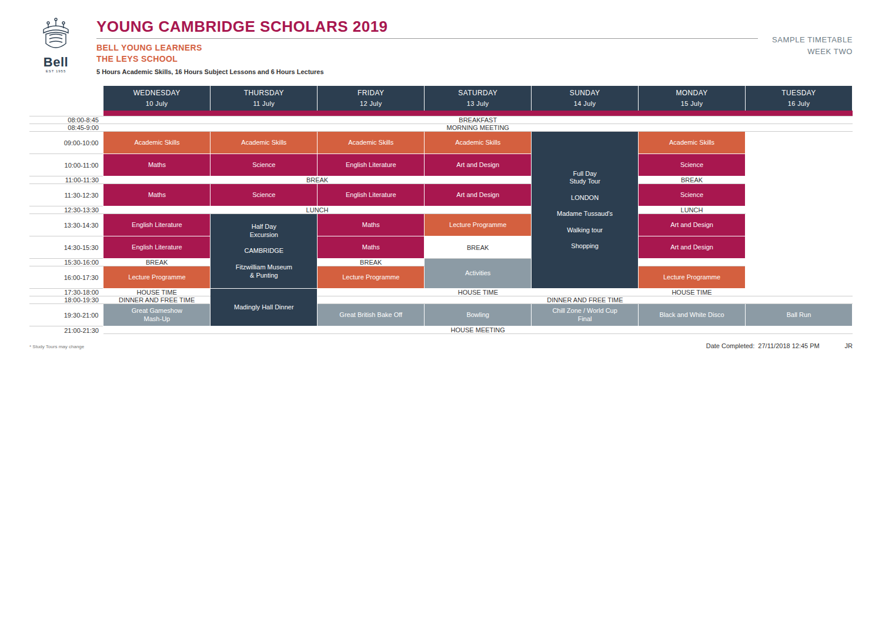Bell
EST 1955
YOUNG CAMBRIDGE SCHOLARS 2019
BELL YOUNG LEARNERS
THE LEYS SCHOOL
5 Hours Academic Skills, 16 Hours Subject Lessons and 6 Hours Lectures
SAMPLE TIMETABLE
WEEK TWO
| | WEDNESDAY | THURSDAY | FRIDAY | SATURDAY | SUNDAY | MONDAY | TUESDAY |
| --- | --- | --- | --- | --- | --- | --- | --- |
| | 10 July | 11 July | 12 July | 13 July | 14 July | 15 July | 16 July |
| 08:00-8:45 | BREAKFAST |
| 08:45-9:00 | MORNING MEETING |
| 09:00-10:00 | Academic Skills | Academic Skills | Academic Skills | Academic Skills | Full Day Study Tour LONDON Madame Tussaud's Walking tour Shopping | Academic Skills | |
| 10:00-11:00 | Maths | Science | English Literature | Art and Design | Science |
| 11:00-11:30 | BREAK | BREAK |
| 11:30-12:30 | Maths | Science | English Literature | Art and Design | Science |
| 12:30-13:30 | LUNCH | LUNCH | Departures or activities |
| 13:30-14:30 | English Literature | Half Day Excursion CAMBRIDGE Fitzwilliam Museum & Punting | Maths | Lecture Programme | Art and Design |
| 14:30-15:30 | English Literature | Maths | BREAK | Art and Design |
| 15:30-16:00 | BREAK | BREAK | Activities | |
| 16:00-17:30 | Lecture Programme | Lecture Programme | Lecture Programme |
| 17:30-18:00 | HOUSE TIME | Madingly Hall Dinner | HOUSE TIME | HOUSE TIME | |
| 18:00-19:30 | DINNER AND FREE TIME | DINNER AND FREE TIME |
| 19:30-21:00 | Great Gameshow Mash-Up | Great British Bake Off | Bowling | Chill Zone / World Cup Final | Black and White Disco | Ball Run |
| 21:00-21:30 | HOUSE MEETING |
* Study Tours may change
Date Completed: 27/11/2018 12:45 PM JR